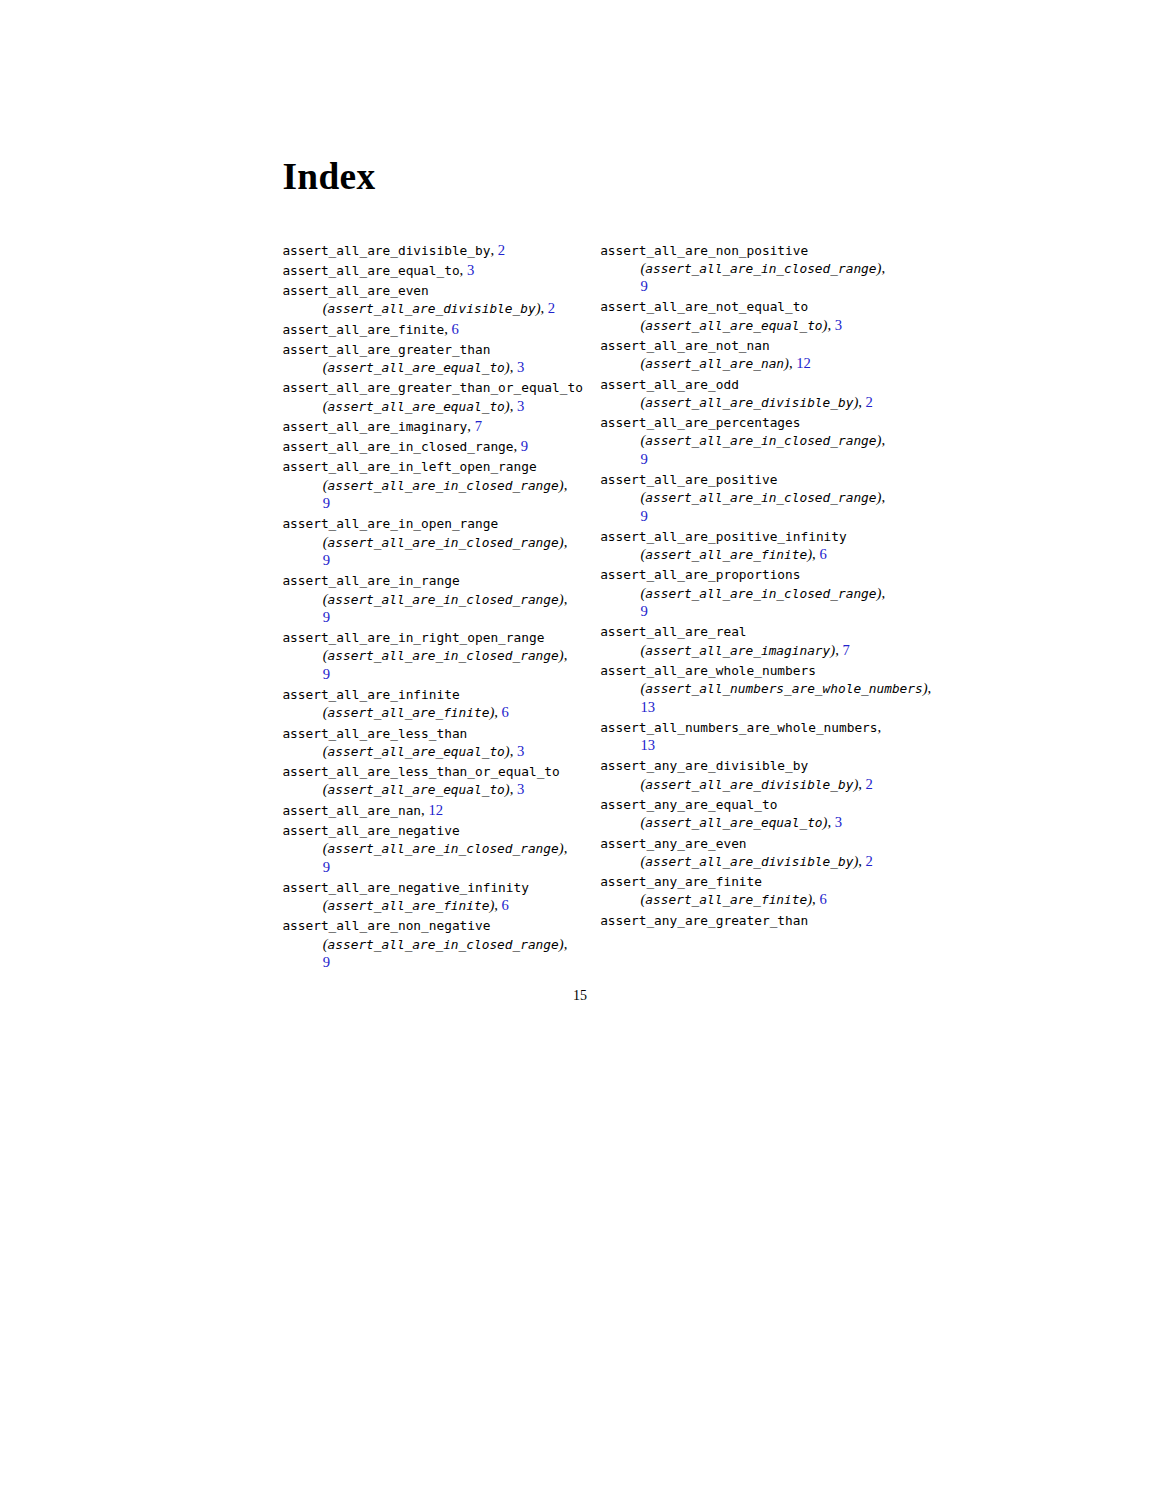Index
assert_all_are_divisible_by, 2
assert_all_are_equal_to, 3
assert_all_are_even (assert_all_are_divisible_by), 2
assert_all_are_finite, 6
assert_all_are_greater_than (assert_all_are_equal_to), 3
assert_all_are_greater_than_or_equal_to (assert_all_are_equal_to), 3
assert_all_are_imaginary, 7
assert_all_are_in_closed_range, 9
assert_all_are_in_left_open_range (assert_all_are_in_closed_range), 9
assert_all_are_in_open_range (assert_all_are_in_closed_range), 9
assert_all_are_in_range (assert_all_are_in_closed_range), 9
assert_all_are_in_right_open_range (assert_all_are_in_closed_range), 9
assert_all_are_infinite (assert_all_are_finite), 6
assert_all_are_less_than (assert_all_are_equal_to), 3
assert_all_are_less_than_or_equal_to (assert_all_are_equal_to), 3
assert_all_are_nan, 12
assert_all_are_negative (assert_all_are_in_closed_range), 9
assert_all_are_negative_infinity (assert_all_are_finite), 6
assert_all_are_non_negative (assert_all_are_in_closed_range), 9
assert_all_are_non_positive (assert_all_are_in_closed_range), 9
assert_all_are_not_equal_to (assert_all_are_equal_to), 3
assert_all_are_not_nan (assert_all_are_nan), 12
assert_all_are_odd (assert_all_are_divisible_by), 2
assert_all_are_percentages (assert_all_are_in_closed_range), 9
assert_all_are_positive (assert_all_are_in_closed_range), 9
assert_all_are_positive_infinity (assert_all_are_finite), 6
assert_all_are_proportions (assert_all_are_in_closed_range), 9
assert_all_are_real (assert_all_are_imaginary), 7
assert_all_are_whole_numbers (assert_all_numbers_are_whole_numbers), 13
assert_all_numbers_are_whole_numbers, 13
assert_any_are_divisible_by (assert_all_are_divisible_by), 2
assert_any_are_equal_to (assert_all_are_equal_to), 3
assert_any_are_even (assert_all_are_divisible_by), 2
assert_any_are_finite (assert_all_are_finite), 6
assert_any_are_greater_than
15